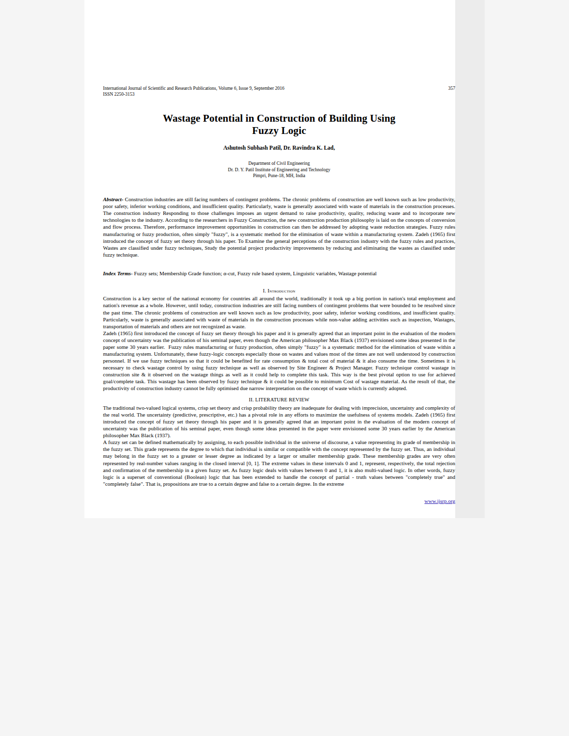International Journal of Scientific and Research Publications, Volume 6, Issue 9, September 2016
ISSN 2250-3153 357
Wastage Potential in Construction of Building Using
Fuzzy Logic
Ashutosh Subhash Patil, Dr. Ravindra K. Lad,
Department of Civil Engineering
Dr. D. Y. Patil Institute of Engineering and Technology
Pimpri, Pune-18, MH, India
Abstract- Construction industries are still facing numbers of contingent problems. The chronic problems of construction are well known such as low productivity, poor safety, inferior working conditions, and insufficient quality. Particularly, waste is generally associated with waste of materials in the construction processes. The construction industry Responding to those challenges imposes an urgent demand to raise productivity, quality, reducing waste and to incorporate new technologies to the industry. According to the researchers in Fuzzy Construction, the new construction production philosophy is laid on the concepts of conversion and flow process. Therefore, performance improvement opportunities in construction can then be addressed by adopting waste reduction strategies. Fuzzy rules manufacturing or fuzzy production, often simply "fuzzy", is a systematic method for the elimination of waste within a manufacturing system. Zadeh (1965) first introduced the concept of fuzzy set theory through his paper. To Examine the general perceptions of the construction industry with the fuzzy rules and practices, Wastes are classified under fuzzy techniques, Study the potential project productivity improvements by reducing and eliminating the wastes as classified under fuzzy technique.
Index Terms- Fuzzy sets; Membership Grade function; α-cut, Fuzzy rule based system, Linguistic variables, Wastage potential
I. Introduction
Construction is a key sector of the national economy for countries all around the world, traditionally it took up a big portion in nation's total employment and nation's revenue as a whole. However, until today, construction industries are still facing numbers of contingent problems that were bounded to be resolved since the past time. The chronic problems of construction are well known such as low productivity, poor safety, inferior working conditions, and insufficient quality. Particularly, waste is generally associated with waste of materials in the construction processes while non-value adding activities such as inspection, Wastages, transportation of materials and others are not recognized as waste.
Zadeh (1965) first introduced the concept of fuzzy set theory through his paper and it is generally agreed that an important point in the evaluation of the modern concept of uncertainty was the publication of his seminal paper, even though the American philosopher Max Black (1937) envisioned some ideas presented in the paper some 30 years earlier. Fuzzy rules manufacturing or fuzzy production, often simply "fuzzy" is a systematic method for the elimination of waste within a manufacturing system. Unfortunately, these fuzzy-logic concepts especially those on wastes and values most of the times are not well understood by construction personnel. If we use fuzzy techniques so that it could be benefited for rate consumption & total cost of material & it also consume the time. Sometimes it is necessary to check wastage control by using fuzzy technique as well as observed by Site Engineer & Project Manager. Fuzzy technique control wastage in construction site & it observed on the wastage things as well as it could help to complete this task. This way is the best pivotal option to use for achieved goal/complete task. This wastage has been observed by fuzzy technique & it could be possible to minimum Cost of wastage material. As the result of that, the productivity of construction industry cannot be fully optimised due narrow interpretation on the concept of waste which is currently adopted.
II. LITERATURE REVIEW
The traditional two-valued logical systems, crisp set theory and crisp probability theory are inadequate for dealing with imprecision, uncertainty and complexity of the real world. The uncertainty (predictive, prescriptive, etc.) has a pivotal role in any efforts to maximize the usefulness of systems models. Zadeh (1965) first introduced the concept of fuzzy set theory through his paper and it is generally agreed that an important point in the evaluation of the modern concept of uncertainty was the publication of his seminal paper, even though some ideas presented in the paper were envisioned some 30 years earlier by the American philosopher Max Black (1937).
A fuzzy set can be defined mathematically by assigning, to each possible individual in the universe of discourse, a value representing its grade of membership in the fuzzy set. This grade represents the degree to which that individual is similar or compatible with the concept represented by the fuzzy set. Thus, an individual may belong in the fuzzy set to a greater or lesser degree as indicated by a larger or smaller membership grade. These membership grades are very often represented by real-number values ranging in the closed interval [0, 1]. The extreme values in these intervals 0 and 1, represent, respectively, the total rejection and confirmation of the membership in a given fuzzy set. As fuzzy logic deals with values between 0 and 1, it is also multi-valued logic. In other words, fuzzy logic is a superset of conventional (Boolean) logic that has been extended to handle the concept of partial - truth values between "completely true" and "completely false". That is, propositions are true to a certain degree and false to a certain degree. In the extreme
www.ijsrp.org